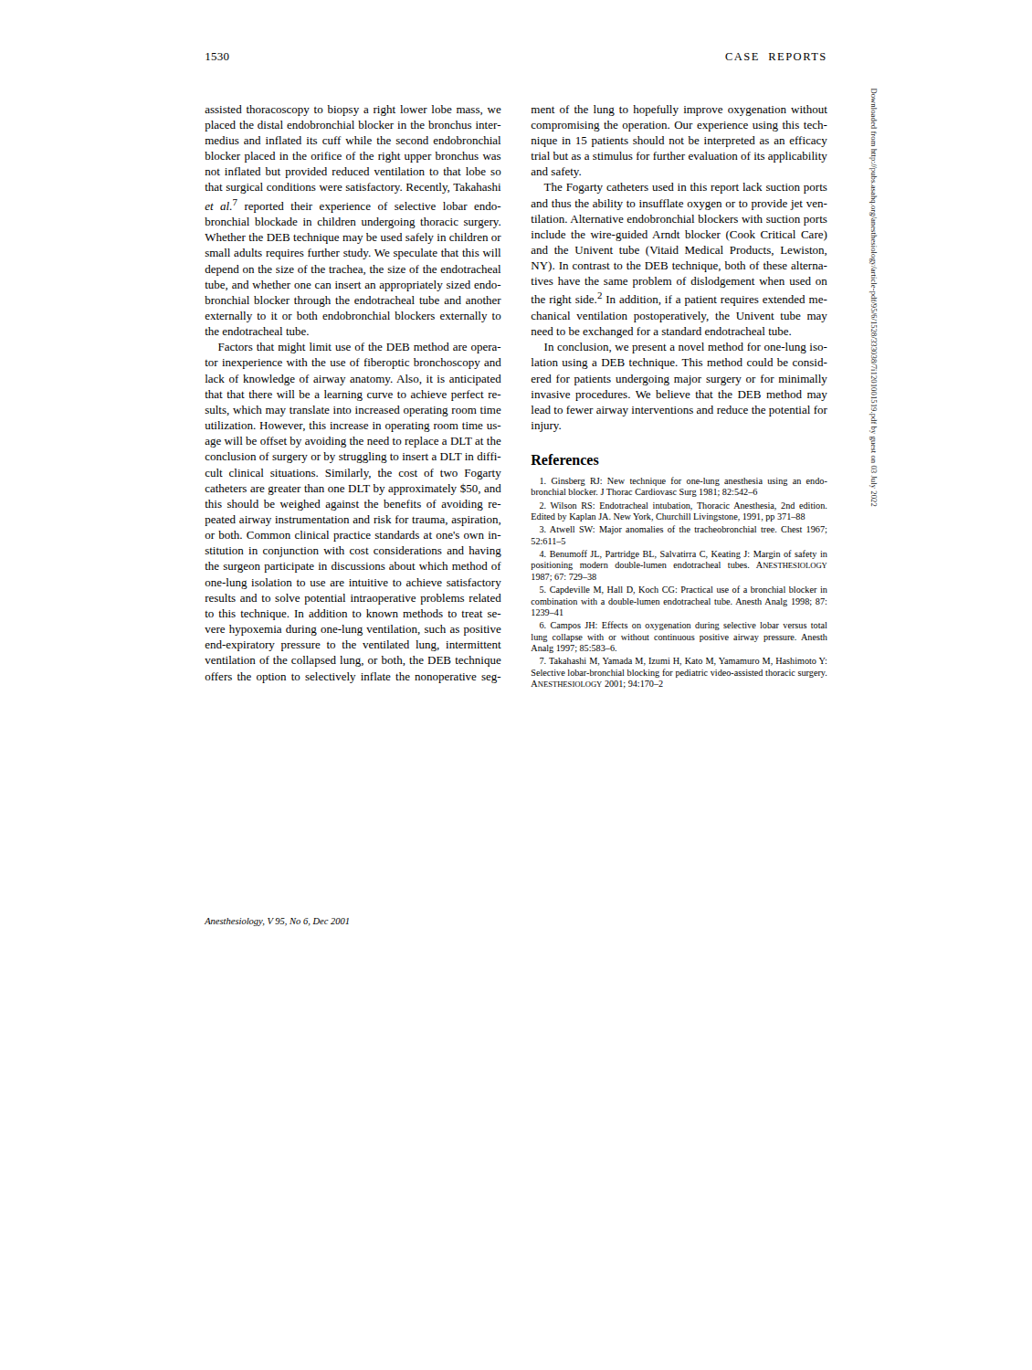1530 CASE REPORTS
assisted thoracoscopy to biopsy a right lower lobe mass, we placed the distal endobronchial blocker in the bronchus intermedius and inflated its cuff while the second endobronchial blocker placed in the orifice of the right upper bronchus was not inflated but provided reduced ventilation to that lobe so that surgical conditions were satisfactory. Recently, Takahashi et al.7 reported their experience of selective lobar endobronchial blockade in children undergoing thoracic surgery. Whether the DEB technique may be used safely in children or small adults requires further study. We speculate that this will depend on the size of the trachea, the size of the endotracheal tube, and whether one can insert an appropriately sized endobronchial blocker through the endotracheal tube and another externally to it or both endobronchial blockers externally to the endotracheal tube.
Factors that might limit use of the DEB method are operator inexperience with the use of fiberoptic bronchoscopy and lack of knowledge of airway anatomy. Also, it is anticipated that that there will be a learning curve to achieve perfect results, which may translate into increased operating room time utilization. However, this increase in operating room time usage will be offset by avoiding the need to replace a DLT at the conclusion of surgery or by struggling to insert a DLT in difficult clinical situations. Similarly, the cost of two Fogarty catheters are greater than one DLT by approximately $50, and this should be weighed against the benefits of avoiding repeated airway instrumentation and risk for trauma, aspiration, or both. Common clinical practice standards at one's own institution in conjunction with cost considerations and having the surgeon participate in discussions about which method of one-lung isolation to use are intuitive to achieve satisfactory results and to solve potential intraoperative problems related to this technique. In addition to known methods to treat severe hypoxemia during one-lung ventilation, such as positive end-expiratory pressure to the ventilated lung, intermittent ventilation of the collapsed lung, or both, the DEB technique offers the option to selectively inflate the nonoperative segment of the lung to hopefully improve oxygenation without compromising the operation. Our experience using this technique in 15 patients should not be interpreted as an efficacy trial but as a stimulus for further evaluation of its applicability and safety.
The Fogarty catheters used in this report lack suction ports and thus the ability to insufflate oxygen or to provide jet ventilation. Alternative endobronchial blockers with suction ports include the wire-guided Arndt blocker (Cook Critical Care) and the Univent tube (Vitaid Medical Products, Lewiston, NY). In contrast to the DEB technique, both of these alternatives have the same problem of dislodgement when used on the right side.2 In addition, if a patient requires extended mechanical ventilation postoperatively, the Univent tube may need to be exchanged for a standard endotracheal tube.
In conclusion, we present a novel method for one-lung isolation using a DEB technique. This method could be considered for patients undergoing major surgery or for minimally invasive procedures. We believe that the DEB method may lead to fewer airway interventions and reduce the potential for injury.
References
1. Ginsberg RJ: New technique for one-lung anesthesia using an endobronchial blocker. J Thorac Cardiovasc Surg 1981; 82:542–6
2. Wilson RS: Endotracheal intubation, Thoracic Anesthesia, 2nd edition. Edited by Kaplan JA. New York, Churchill Livingstone, 1991, pp 371–88
3. Atwell SW: Major anomalies of the tracheobronchial tree. Chest 1967; 52:611–5
4. Benumoff JL, Partridge BL, Salvatirra C, Keating J: Margin of safety in positioning modern double-lumen endotracheal tubes. ANESTHESIOLOGY 1987; 67: 729–38
5. Capdeville M, Hall D, Koch CG: Practical use of a bronchial blocker in combination with a double-lumen endotracheal tube. Anesth Analg 1998; 87: 1239–41
6. Campos JH: Effects on oxygenation during selective lobar versus total lung collapse with or without continuous positive airway pressure. Anesth Analg 1997; 85:583–6.
7. Takahashi M, Yamada M, Izumi H, Kato M, Yamamuro M, Hashimoto Y: Selective lobar-bronchial blocking for pediatric video-assisted thoracic surgery. ANESTHESIOLOGY 2001; 94:170–2
Anesthesiology, V 95, No 6, Dec 2001
Downloaded from http://pubs.asahq.org/anesthesiology/article-pdf/95/6/1528/333038/7i1201001519.pdf by guest on 03 July 2022